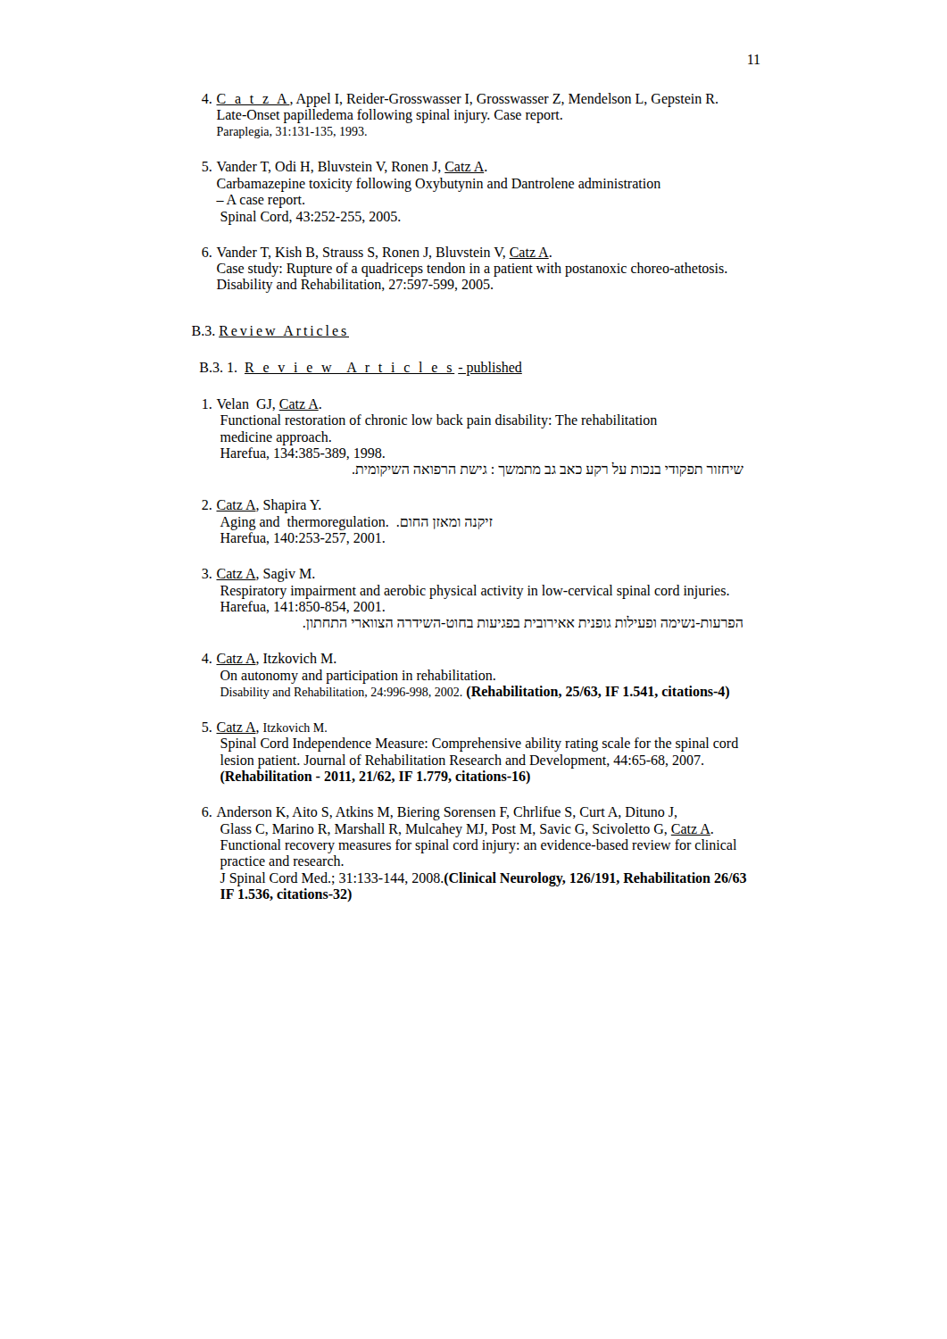11
4. C a t z A, Appel I, Reider-Grosswasser I, Grosswasser Z, Mendelson L, Gepstein R.
Late-Onset papilledema following spinal injury. Case report.
Paraplegia, 31:131-135, 1993.
5. Vander T, Odi H, Bluvstein V, Ronen J, Catz A.
Carbamazepine toxicity following Oxybutynin and Dantrolene administration
– A case report.
Spinal Cord, 43:252-255, 2005.
6. Vander T, Kish B, Strauss S, Ronen J, Bluvstein V, Catz A.
Case study: Rupture of a quadriceps tendon in a patient with postanoxic choreo-athetosis.
Disability and Rehabilitation, 27:597-599, 2005.
B.3. Review Articles
B.3. 1. R e v i e w A r t i c l e s - published
1. Velan GJ, Catz A.
Functional restoration of chronic low back pain disability: The rehabilitation
medicine approach.
Harefua, 134:385-389, 1998.
שיחזור תפקודי בנכות על רקע כאב גב מתמשך : גישת הרפואה השיקומית.
2. Catz A, Shapira Y.
Aging and thermoregulation. זיקנה ומאזן החום.
Harefua, 140:253-257, 2001.
3. Catz A, Sagiv M.
Respiratory impairment and aerobic physical activity in low-cervical spinal cord injuries.
Harefua, 141:850-854, 2001.
הפרעות-נשימה ופעילות גופנית אאירובית בפגיעות בחוט-השידרה הצווארי התחתון.
4. Catz A, Itzkovich M.
On autonomy and participation in rehabilitation.
Disability and Rehabilitation, 24:996-998, 2002. (Rehabilitation, 25/63, IF 1.541, citations-4)
5. Catz A, Itzkovich M.
Spinal Cord Independence Measure: Comprehensive ability rating scale for the spinal cord
lesion patient. Journal of Rehabilitation Research and Development, 44:65-68, 2007.
(Rehabilitation - 2011, 21/62, IF 1.779, citations-16)
6. Anderson K, Aito S, Atkins M, Biering Sorensen F, Chrlifue S, Curt A, Dituno J,
Glass C, Marino R, Marshall R, Mulcahey MJ, Post M, Savic G, Scivoletto G, Catz A.
Functional recovery measures for spinal cord injury: an evidence-based review for clinical
practice and research.
J Spinal Cord Med.; 31:133-144, 2008.(Clinical Neurology, 126/191, Rehabilitation 26/63
IF 1.536, citations-32)